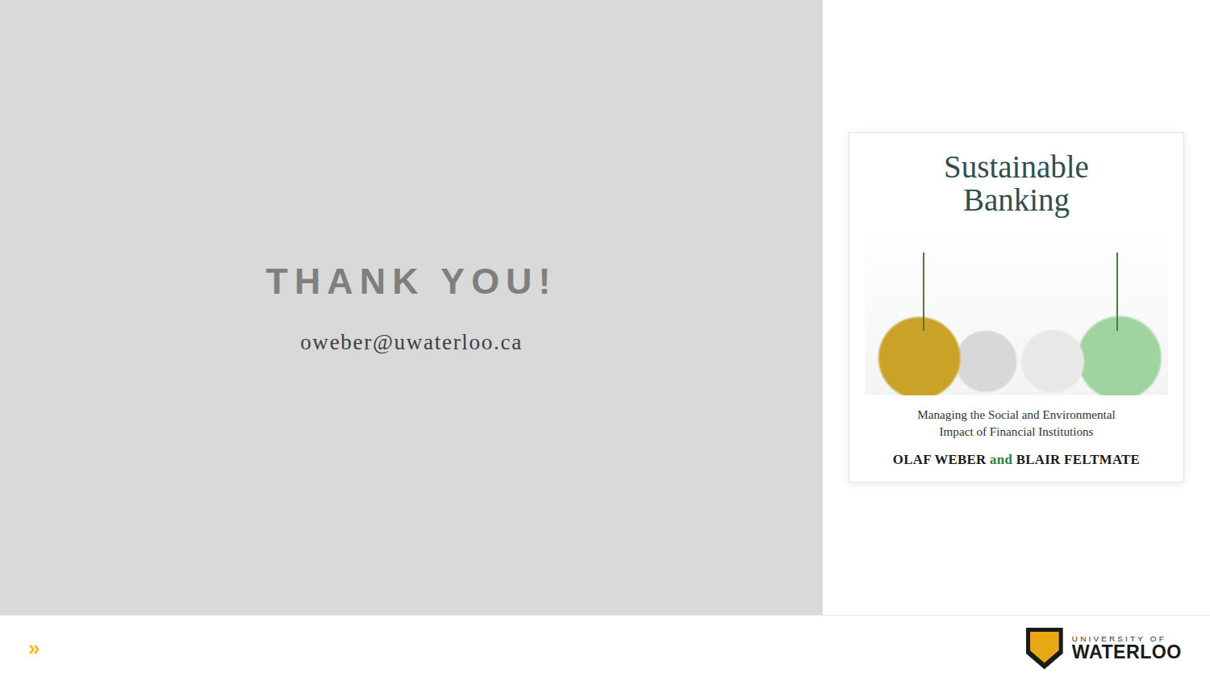Thank you!
oweber@uwaterloo.ca
Sustainable
Banking
Managing the Social and Environmental
Impact of Financial Institutions
OLAF WEBER and BLAIR FELTMATE
»
University of Waterloo